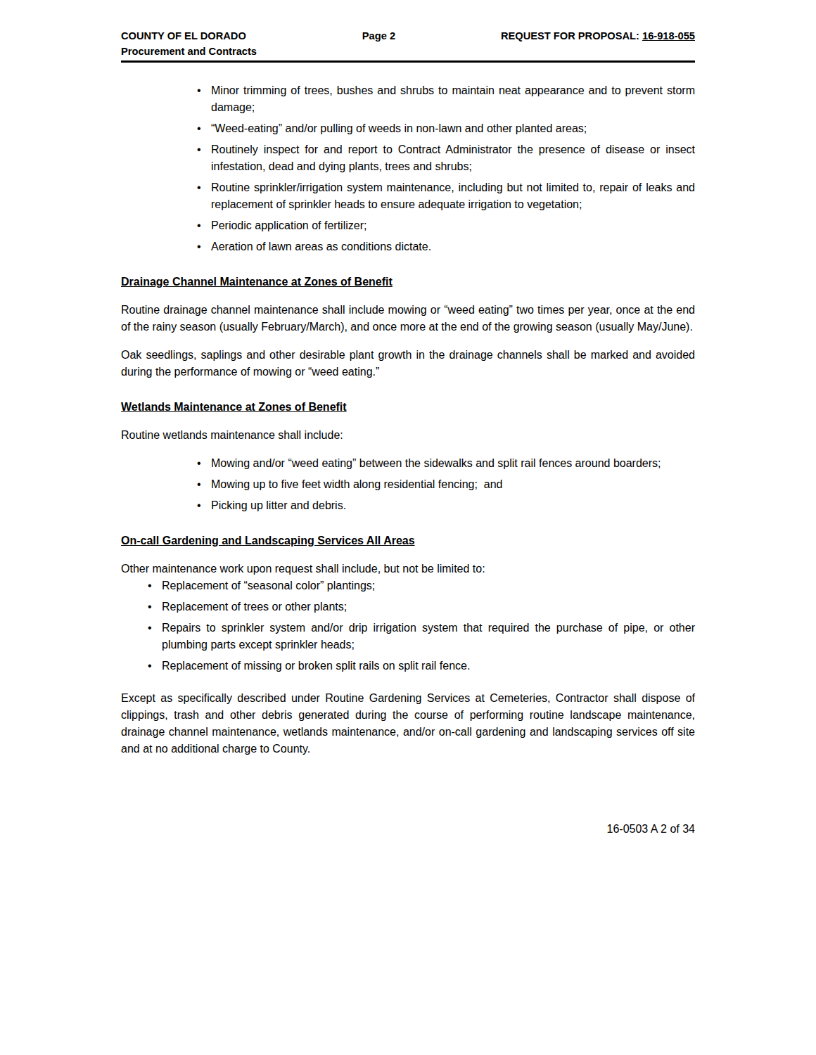COUNTY OF EL DORADO
Procurement and Contracts
Page 2
REQUEST FOR PROPOSAL: 16-918-055
Minor trimming of trees, bushes and shrubs to maintain neat appearance and to prevent storm damage;
“Weed-eating” and/or pulling of weeds in non-lawn and other planted areas;
Routinely inspect for and report to Contract Administrator the presence of disease or insect infestation, dead and dying plants, trees and shrubs;
Routine sprinkler/irrigation system maintenance, including but not limited to, repair of leaks and replacement of sprinkler heads to ensure adequate irrigation to vegetation;
Periodic application of fertilizer;
Aeration of lawn areas as conditions dictate.
Drainage Channel Maintenance at Zones of Benefit
Routine drainage channel maintenance shall include mowing or “weed eating” two times per year, once at the end of the rainy season (usually February/March), and once more at the end of the growing season (usually May/June).
Oak seedlings, saplings and other desirable plant growth in the drainage channels shall be marked and avoided during the performance of mowing or “weed eating.”
Wetlands Maintenance at Zones of Benefit
Routine wetlands maintenance shall include:
Mowing and/or “weed eating” between the sidewalks and split rail fences around boarders;
Mowing up to five feet width along residential fencing; and
Picking up litter and debris.
On-call Gardening and Landscaping Services All Areas
Other maintenance work upon request shall include, but not be limited to:
Replacement of “seasonal color” plantings;
Replacement of trees or other plants;
Repairs to sprinkler system and/or drip irrigation system that required the purchase of pipe, or other plumbing parts except sprinkler heads;
Replacement of missing or broken split rails on split rail fence.
Except as specifically described under Routine Gardening Services at Cemeteries, Contractor shall dispose of clippings, trash and other debris generated during the course of performing routine landscape maintenance, drainage channel maintenance, wetlands maintenance, and/or on-call gardening and landscaping services off site and at no additional charge to County.
16-0503 A 2 of 34